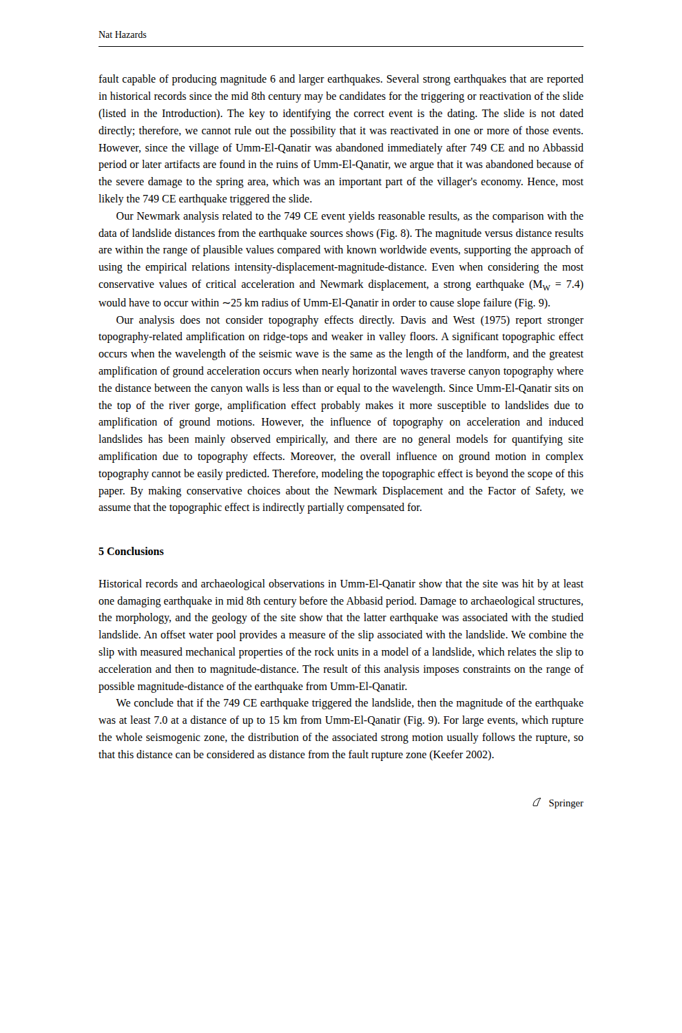Nat Hazards
fault capable of producing magnitude 6 and larger earthquakes. Several strong earthquakes that are reported in historical records since the mid 8th century may be candidates for the triggering or reactivation of the slide (listed in the Introduction). The key to identifying the correct event is the dating. The slide is not dated directly; therefore, we cannot rule out the possibility that it was reactivated in one or more of those events. However, since the village of Umm-El-Qanatir was abandoned immediately after 749 CE and no Abbassid period or later artifacts are found in the ruins of Umm-El-Qanatir, we argue that it was abandoned because of the severe damage to the spring area, which was an important part of the villager's economy. Hence, most likely the 749 CE earthquake triggered the slide.
Our Newmark analysis related to the 749 CE event yields reasonable results, as the comparison with the data of landslide distances from the earthquake sources shows (Fig. 8). The magnitude versus distance results are within the range of plausible values compared with known worldwide events, supporting the approach of using the empirical relations intensity-displacement-magnitude-distance. Even when considering the most conservative values of critical acceleration and Newmark displacement, a strong earthquake (MW = 7.4) would have to occur within ∼25 km radius of Umm-El-Qanatir in order to cause slope failure (Fig. 9).
Our analysis does not consider topography effects directly. Davis and West (1975) report stronger topography-related amplification on ridge-tops and weaker in valley floors. A significant topographic effect occurs when the wavelength of the seismic wave is the same as the length of the landform, and the greatest amplification of ground acceleration occurs when nearly horizontal waves traverse canyon topography where the distance between the canyon walls is less than or equal to the wavelength. Since Umm-El-Qanatir sits on the top of the river gorge, amplification effect probably makes it more susceptible to landslides due to amplification of ground motions. However, the influence of topography on acceleration and induced landslides has been mainly observed empirically, and there are no general models for quantifying site amplification due to topography effects. Moreover, the overall influence on ground motion in complex topography cannot be easily predicted. Therefore, modeling the topographic effect is beyond the scope of this paper. By making conservative choices about the Newmark Displacement and the Factor of Safety, we assume that the topographic effect is indirectly partially compensated for.
5 Conclusions
Historical records and archaeological observations in Umm-El-Qanatir show that the site was hit by at least one damaging earthquake in mid 8th century before the Abbasid period. Damage to archaeological structures, the morphology, and the geology of the site show that the latter earthquake was associated with the studied landslide. An offset water pool provides a measure of the slip associated with the landslide. We combine the slip with measured mechanical properties of the rock units in a model of a landslide, which relates the slip to acceleration and then to magnitude-distance. The result of this analysis imposes constraints on the range of possible magnitude-distance of the earthquake from Umm-El-Qanatir.
We conclude that if the 749 CE earthquake triggered the landslide, then the magnitude of the earthquake was at least 7.0 at a distance of up to 15 km from Umm-El-Qanatir (Fig. 9). For large events, which rupture the whole seismogenic zone, the distribution of the associated strong motion usually follows the rupture, so that this distance can be considered as distance from the fault rupture zone (Keefer 2002).
Springer